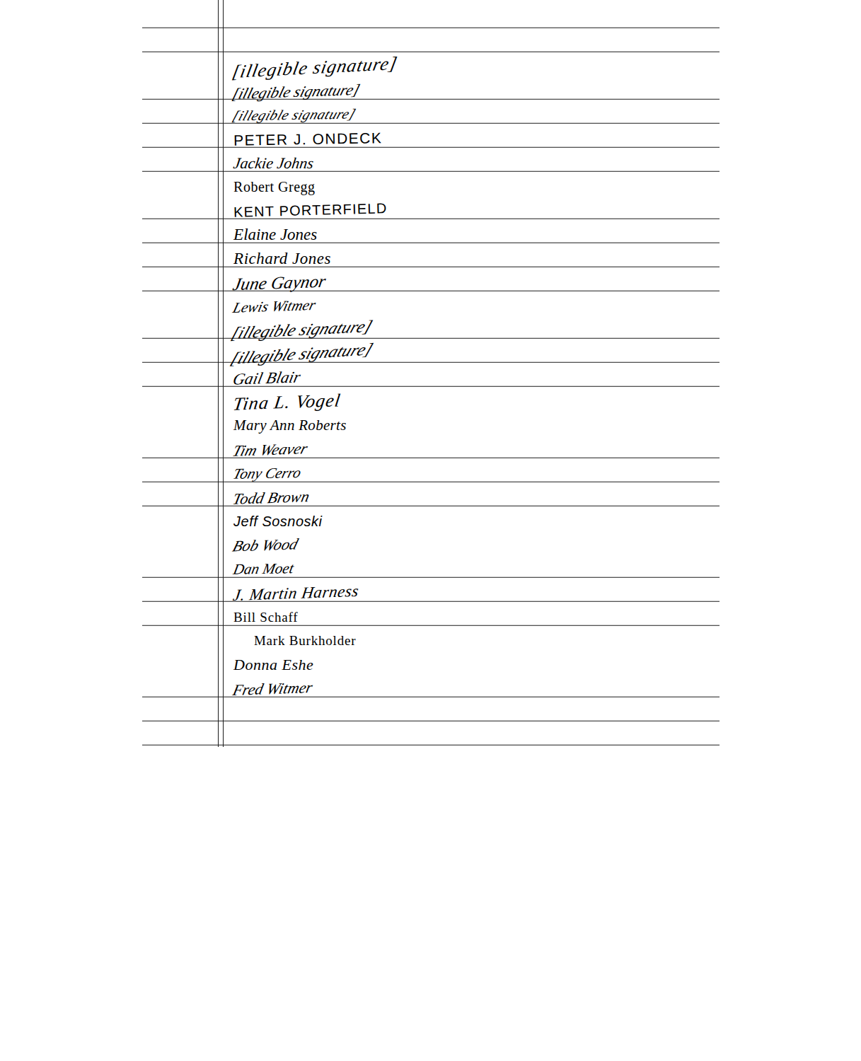[illegible signature]
[illegible signature]
[illegible signature]
PETER J. ONDECK
Jackie Johns
Robert Gregg
KENT PORTERFIELD
Elaine Jones
Richard Jones
June Gaynor
Lewis Witmer
[illegible signature]
[illegible signature]
Gail Blair
Tina L. Vogel
Mary Ann Roberts
Tim Weaver
Tony Cerro
Todd Brown
Jeff Sosnoski
Bob Wood
Dan Moet
J. Martin Harness
Bill Schaff
Mark Burkholder
Donna Eshe
Fred Witmer